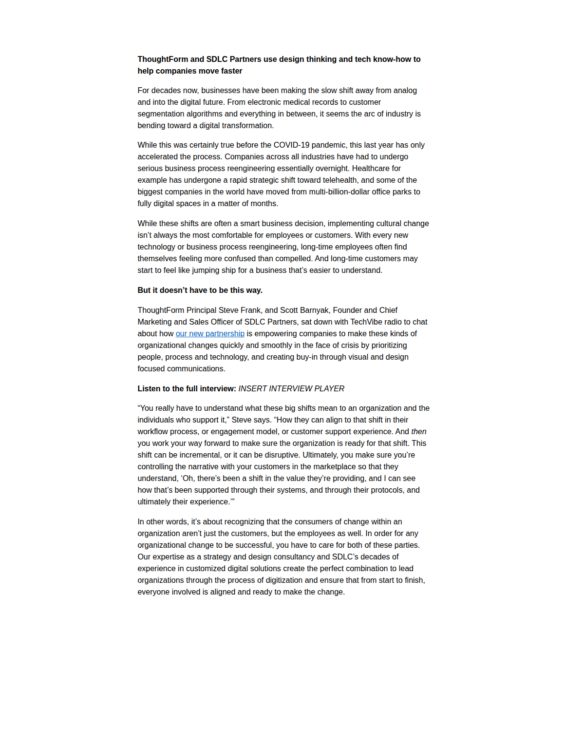ThoughtForm and SDLC Partners use design thinking and tech know-how to help companies move faster
For decades now, businesses have been making the slow shift away from analog and into the digital future. From electronic medical records to customer segmentation algorithms and everything in between, it seems the arc of industry is bending toward a digital transformation.
While this was certainly true before the COVID-19 pandemic, this last year has only accelerated the process. Companies across all industries have had to undergo serious business process reengineering essentially overnight. Healthcare for example has undergone a rapid strategic shift toward telehealth, and some of the biggest companies in the world have moved from multi-billion-dollar office parks to fully digital spaces in a matter of months.
While these shifts are often a smart business decision, implementing cultural change isn’t always the most comfortable for employees or customers. With every new technology or business process reengineering, long-time employees often find themselves feeling more confused than compelled. And long-time customers may start to feel like jumping ship for a business that’s easier to understand.
But it doesn’t have to be this way.
ThoughtForm Principal Steve Frank, and Scott Barnyak, Founder and Chief Marketing and Sales Officer of SDLC Partners, sat down with TechVibe radio to chat about how our new partnership is empowering companies to make these kinds of organizational changes quickly and smoothly in the face of crisis by prioritizing people, process and technology, and creating buy-in through visual and design focused communications.
Listen to the full interview: INSERT INTERVIEW PLAYER
“You really have to understand what these big shifts mean to an organization and the individuals who support it,” Steve says. “How they can align to that shift in their workflow process, or engagement model, or customer support experience. And then you work your way forward to make sure the organization is ready for that shift. This shift can be incremental, or it can be disruptive. Ultimately, you make sure you’re controlling the narrative with your customers in the marketplace so that they understand, ‘Oh, there’s been a shift in the value they’re providing, and I can see how that’s been supported through their systems, and through their protocols, and ultimately their experience.’”
In other words, it’s about recognizing that the consumers of change within an organization aren’t just the customers, but the employees as well. In order for any organizational change to be successful, you have to care for both of these parties. Our expertise as a strategy and design consultancy and SDLC’s decades of experience in customized digital solutions create the perfect combination to lead organizations through the process of digitization and ensure that from start to finish, everyone involved is aligned and ready to make the change.